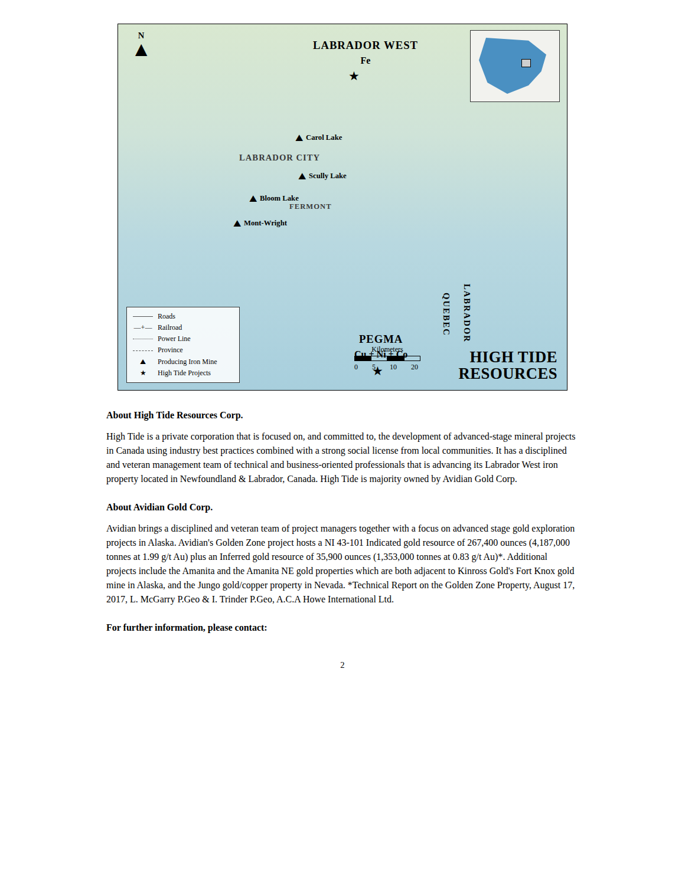N ▲
LABRADOR WEST
Fe
★
⛰
Carol Lake
LABRADOR CITY
⛰
Scully Lake
⛰
Bloom Lake
FERMONT
⛰
Mont-Wright
PEGMA
Cu + Ni + Co
★
QUEBEC
LABRADOR
Roads
—+—Railroad
Power Line
Province
⛰Producing Iron Mine
★High Tide Projects
Kilometers
051020
HIGH TIDE
RESOURCES
About High Tide Resources Corp.
High Tide is a private corporation that is focused on, and committed to, the development of advanced-stage mineral projects in Canada using industry best practices combined with a strong social license from local communities. It has a disciplined and veteran management team of technical and business-oriented professionals that is advancing its Labrador West iron property located in Newfoundland & Labrador, Canada. High Tide is majority owned by Avidian Gold Corp.
About Avidian Gold Corp.
Avidian brings a disciplined and veteran team of project managers together with a focus on advanced stage gold exploration projects in Alaska. Avidian's Golden Zone project hosts a NI 43-101 Indicated gold resource of 267,400 ounces (4,187,000 tonnes at 1.99 g/t Au) plus an Inferred gold resource of 35,900 ounces (1,353,000 tonnes at 0.83 g/t Au)*. Additional projects include the Amanita and the Amanita NE gold properties which are both adjacent to Kinross Gold's Fort Knox gold mine in Alaska, and the Jungo gold/copper property in Nevada. *Technical Report on the Golden Zone Property, August 17, 2017, L. McGarry P.Geo & I. Trinder P.Geo, A.C.A Howe International Ltd.
For further information, please contact:
2